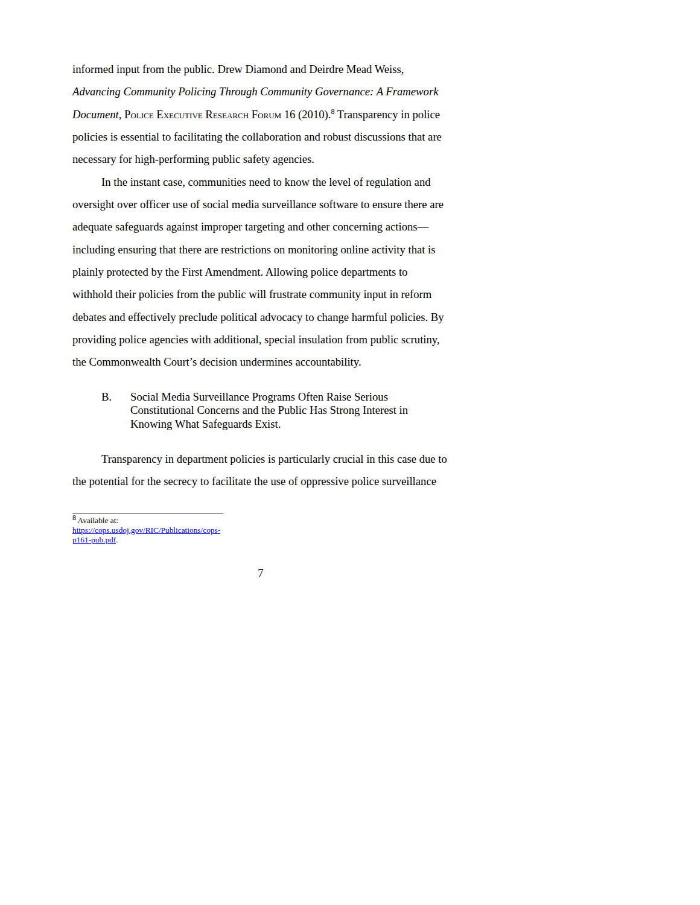informed input from the public. Drew Diamond and Deirdre Mead Weiss, Advancing Community Policing Through Community Governance: A Framework Document, Police Executive Research Forum 16 (2010).8 Transparency in police policies is essential to facilitating the collaboration and robust discussions that are necessary for high-performing public safety agencies.
In the instant case, communities need to know the level of regulation and oversight over officer use of social media surveillance software to ensure there are adequate safeguards against improper targeting and other concerning actions—including ensuring that there are restrictions on monitoring online activity that is plainly protected by the First Amendment. Allowing police departments to withhold their policies from the public will frustrate community input in reform debates and effectively preclude political advocacy to change harmful policies. By providing police agencies with additional, special insulation from public scrutiny, the Commonwealth Court’s decision undermines accountability.
B. Social Media Surveillance Programs Often Raise Serious Constitutional Concerns and the Public Has Strong Interest in Knowing What Safeguards Exist.
Transparency in department policies is particularly crucial in this case due to the potential for the secrecy to facilitate the use of oppressive police surveillance
8 Available at: https://cops.usdoj.gov/RIC/Publications/cops-p161-pub.pdf.
7